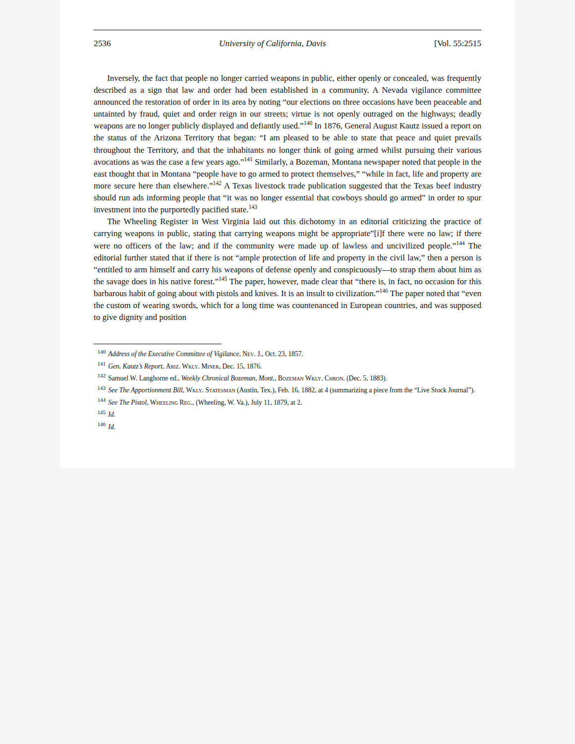2536 University of California, Davis [Vol. 55:2515
Inversely, the fact that people no longer carried weapons in public, either openly or concealed, was frequently described as a sign that law and order had been established in a community. A Nevada vigilance committee announced the restoration of order in its area by noting “our elections on three occasions have been peaceable and untainted by fraud, quiet and order reign in our streets; virtue is not openly outraged on the highways; deadly weapons are no longer publicly displayed and defiantly used.”140 In 1876, General August Kautz issued a report on the status of the Arizona Territory that began: “I am pleased to be able to state that peace and quiet prevails throughout the Territory, and that the inhabitants no longer think of going armed whilst pursuing their various avocations as was the case a few years ago.”141 Similarly, a Bozeman, Montana newspaper noted that people in the east thought that in Montana “people have to go armed to protect themselves,” “while in fact, life and property are more secure here than elsewhere.”142 A Texas livestock trade publication suggested that the Texas beef industry should run ads informing people that “it was no longer essential that cowboys should go armed” in order to spur investment into the purportedly pacified state.143
The Wheeling Register in West Virginia laid out this dichotomy in an editorial criticizing the practice of carrying weapons in public, stating that carrying weapons might be appropriate”[i]f there were no law; if there were no officers of the law; and if the community were made up of lawless and uncivilized people.”144 The editorial further stated that if there is not “ample protection of life and property in the civil law,” then a person is “entitled to arm himself and carry his weapons of defense openly and conspicuously—to strap them about him as the savage does in his native forest.”145 The paper, however, made clear that “there is, in fact, no occasion for this barbarous habit of going about with pistols and knives. It is an insult to civilization.”146 The paper noted that “even the custom of wearing swords, which for a long time was countenanced in European countries, and was supposed to give dignity and position
140 Address of the Executive Committee of Vigilance, Nev. J., Oct. 23, 1857.
141 Gen. Kautz’s Report, Ariz. Wkly. Miner, Dec. 15, 1876.
142 Samuel W. Langhorne ed., Weekly Chronical Bozeman, Mont., Bozeman Wkly. Chron. (Dec. 5, 1883).
143 See The Apportionment Bill, Wkly. Statesman (Austin, Tex.), Feb. 16, 1882, at 4 (summarizing a piece from the “Live Stock Journal”).
144 See The Pistol, Wheeling Reg., (Wheeling, W. Va.), July 11, 1879, at 2.
145 Id.
146 Id.